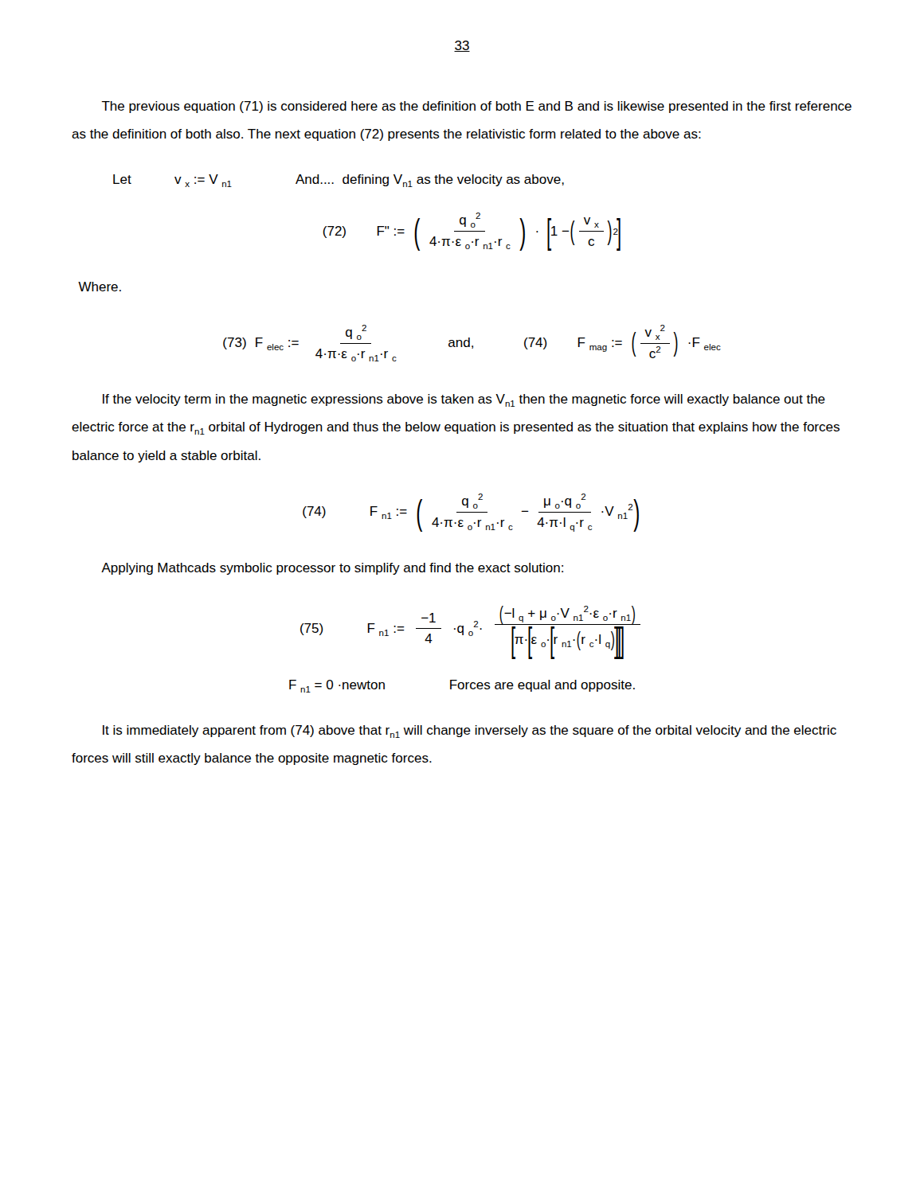33
The previous equation (71) is considered here as the definition of both E and B and is likewise presented in the first reference as the definition of both also. The next equation (72) presents the relativistic form related to the above as:
Let v x := V n1 And.... defining Vn1 as the velocity as above,
(72) F" := ( q o2 4·π·ε o·r n1·r c ) · [ 1 − ( v x c ) 2 ]
Where.
(73) F elec := q o2 4·π·ε o·r n1·r c and, (74) F mag := ( v x2 c2 ) ·F elec
If the velocity term in the magnetic expressions above is taken as Vn1 then the magnetic force will exactly balance out the electric force at the rn1 orbital of Hydrogen and thus the below equation is presented as the situation that explains how the forces balance to yield a stable orbital.
(74) F n1 := ( q o2 4·π·ε o·r n1·r c − μ o·q o2 4·π·l q·r c ·V n12 )
Applying Mathcads symbolic processor to simplify and find the exact solution:
(75) F n1 := −1 4 ·q o2· ( −l q + μ o·V n12·ε o·r n1 ) [ π· [ ε o· [ r n1· ( r c·l q ) ] ] ]
F n1 = 0 ·newton Forces are equal and opposite.
It is immediately apparent from (74) above that rn1 will change inversely as the square of the orbital velocity and the electric forces will still exactly balance the opposite magnetic forces.